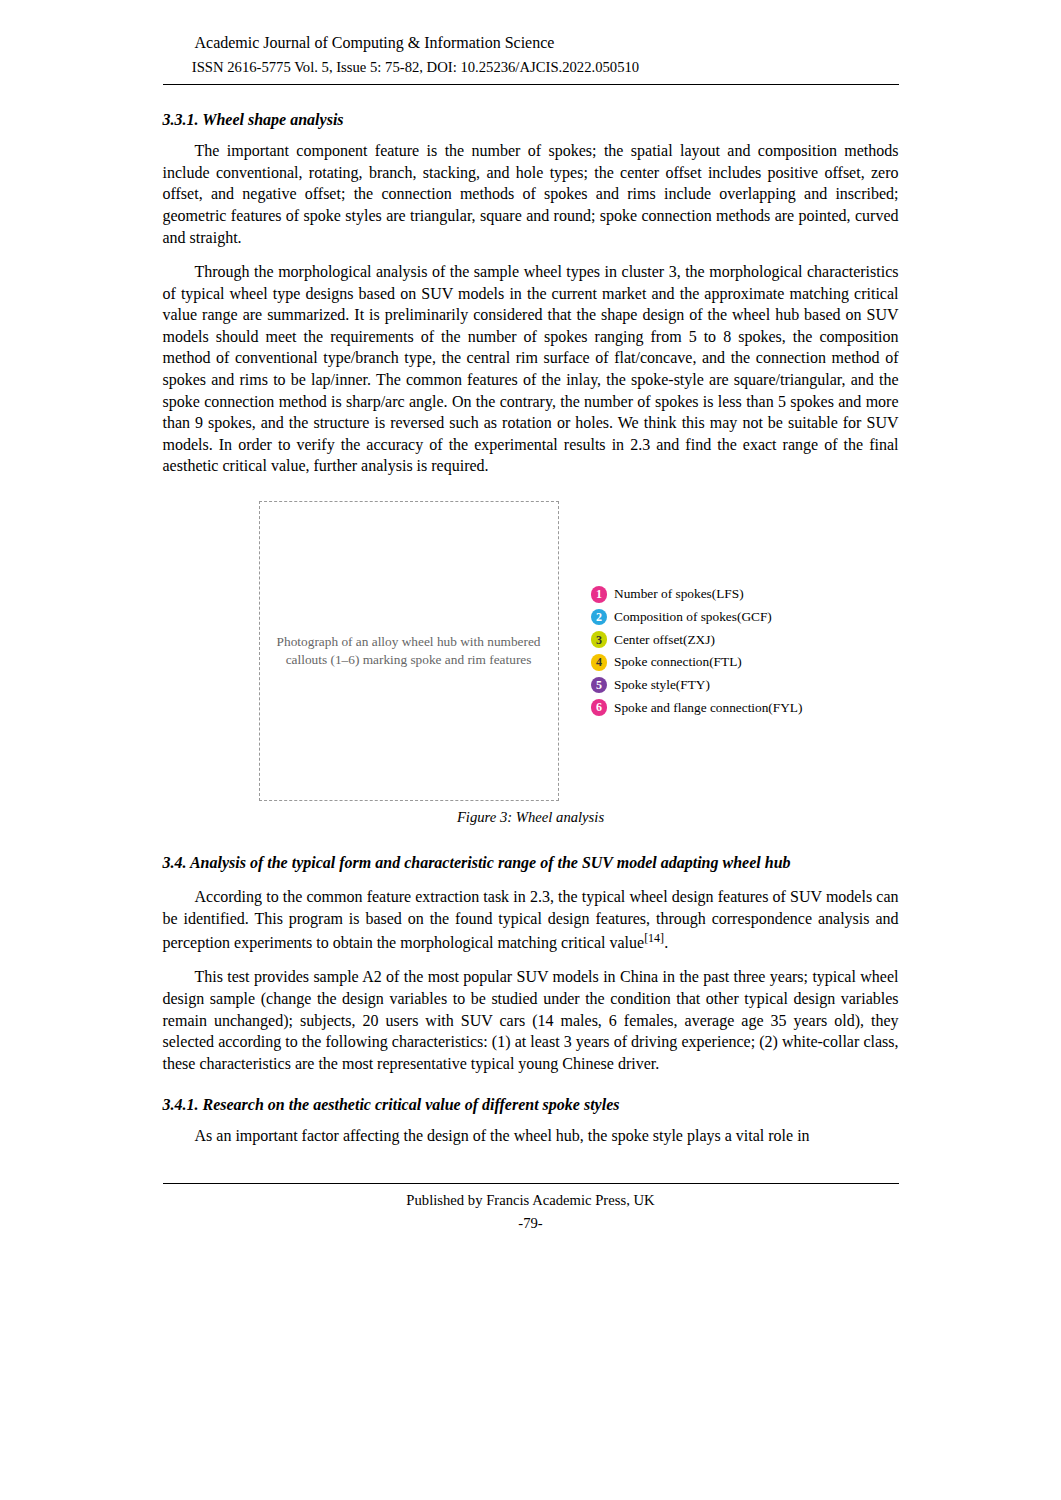Academic Journal of Computing & Information Science
ISSN 2616-5775 Vol. 5, Issue 5: 75-82, DOI: 10.25236/AJCIS.2022.050510
3.3.1. Wheel shape analysis
The important component feature is the number of spokes; the spatial layout and composition methods include conventional, rotating, branch, stacking, and hole types; the center offset includes positive offset, zero offset, and negative offset; the connection methods of spokes and rims include overlapping and inscribed; geometric features of spoke styles are triangular, square and round; spoke connection methods are pointed, curved and straight.
Through the morphological analysis of the sample wheel types in cluster 3, the morphological characteristics of typical wheel type designs based on SUV models in the current market and the approximate matching critical value range are summarized. It is preliminarily considered that the shape design of the wheel hub based on SUV models should meet the requirements of the number of spokes ranging from 5 to 8 spokes, the composition method of conventional type/branch type, the central rim surface of flat/concave, and the connection method of spokes and rims to be lap/inner. The common features of the inlay, the spoke-style are square/triangular, and the spoke connection method is sharp/arc angle. On the contrary, the number of spokes is less than 5 spokes and more than 9 spokes, and the structure is reversed such as rotation or holes. We think this may not be suitable for SUV models. In order to verify the accuracy of the experimental results in 2.3 and find the exact range of the final aesthetic critical value, further analysis is required.
Photograph of an alloy wheel hub with numbered callouts (1–6) marking spoke and rim features
1 Number of spokes(LFS)
2 Composition of spokes(GCF)
3 Center offset(ZXJ)
4 Spoke connection(FTL)
5 Spoke style(FTY)
6 Spoke and flange connection(FYL)
Figure 3: Wheel analysis
3.4. Analysis of the typical form and characteristic range of the SUV model adapting wheel hub
According to the common feature extraction task in 2.3, the typical wheel design features of SUV models can be identified. This program is based on the found typical design features, through correspondence analysis and perception experiments to obtain the morphological matching critical value[14].
This test provides sample A2 of the most popular SUV models in China in the past three years; typical wheel design sample (change the design variables to be studied under the condition that other typical design variables remain unchanged); subjects, 20 users with SUV cars (14 males, 6 females, average age 35 years old), they selected according to the following characteristics: (1) at least 3 years of driving experience; (2) white-collar class, these characteristics are the most representative typical young Chinese driver.
3.4.1. Research on the aesthetic critical value of different spoke styles
As an important factor affecting the design of the wheel hub, the spoke style plays a vital role in
Published by Francis Academic Press, UK
-79-